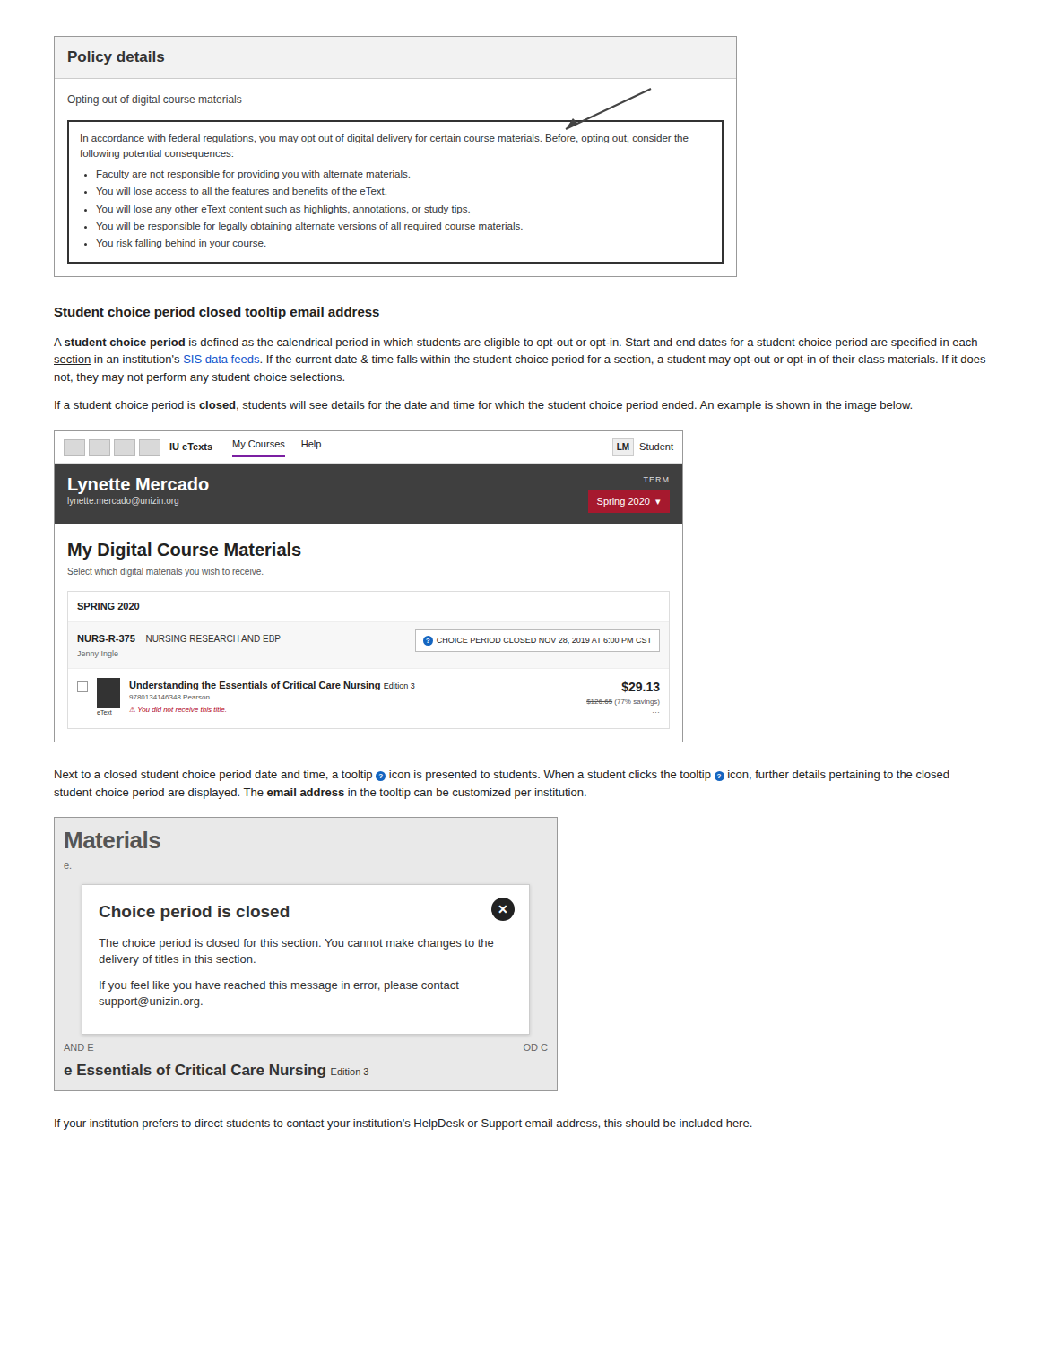Policy details
Opting out of digital course materials
In accordance with federal regulations, you may opt out of digital delivery for certain course materials. Before, opting out, consider the following potential consequences:
Faculty are not responsible for providing you with alternate materials.
You will lose access to all the features and benefits of the eText.
You will lose any other eText content such as highlights, annotations, or study tips.
You will be responsible for legally obtaining alternate versions of all required course materials.
You risk falling behind in your course.
Student choice period closed tooltip email address
A student choice period is defined as the calendrical period in which students are eligible to opt-out or opt-in. Start and end dates for a student choice period are specified in each section in an institution's SIS data feeds. If the current date & time falls within the student choice period for a section, a student may opt-out or opt-in of their class materials. If it does not, they may not perform any student choice selections.
If a student choice period is closed, students will see details for the date and time for which the student choice period ended. An example is shown in the image below.
IU eTexts
My Courses
Help
LM Student
Lynette Mercado
lynette.mercado@unizin.org
TERM
Spring 2020 ▾
My Digital Course Materials
Select which digital materials you wish to receive.
SPRING 2020
NURS-R-375 NURSING RESEARCH AND EBP
Jenny Ingle
? CHOICE PERIOD CLOSED NOV 28, 2019 AT 6:00 PM CST
eText
Understanding the Essentials of Critical Care Nursing Edition 3
9780134146348 Pearson
⚠ You did not receive this title.
$29.13
$126.65 (77% savings)
⋯
Next to a closed student choice period date and time, a tooltip ? icon is presented to students. When a student clicks the tooltip ? icon, further details pertaining to the closed student choice period are displayed. The email address in the tooltip can be customized per institution.
Materials
e.
✕
Choice period is closed
The choice period is closed for this section. You cannot make changes to the delivery of titles in this section.
If you feel like you have reached this message in error, please contact support@unizin.org.
AND E OD C
e Essentials of Critical Care Nursing Edition 3
If your institution prefers to direct students to contact your institution's HelpDesk or Support email address, this should be included here.